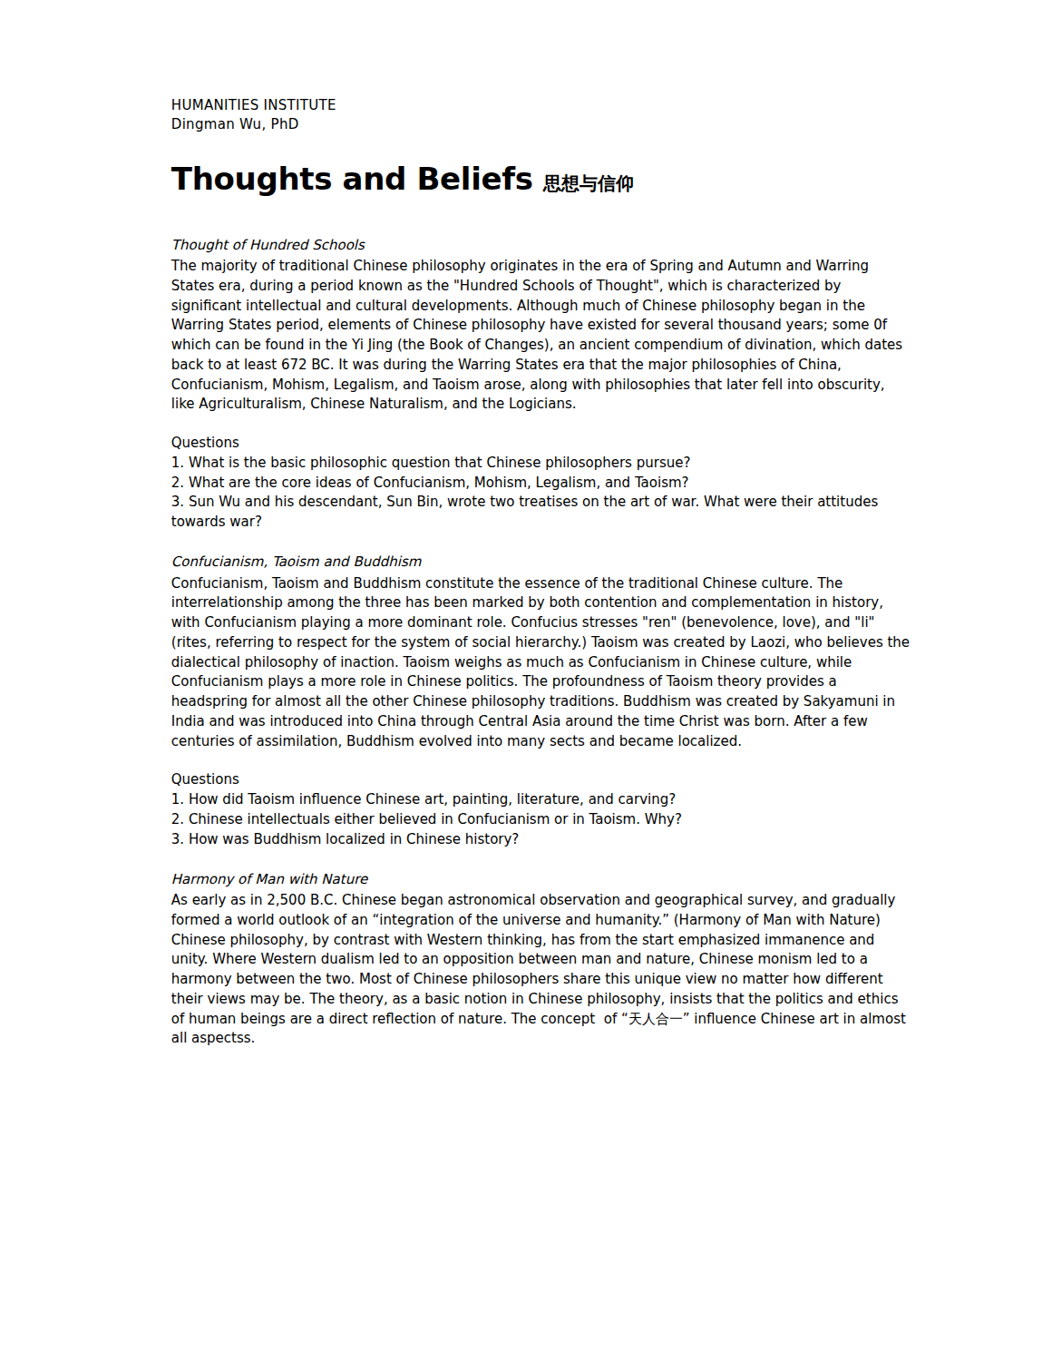HUMANITIES INSTITUTE Dingman Wu, PhD
Thoughts and Beliefs 思想与信仰
Thought of Hundred Schools
The majority of traditional Chinese philosophy originates in the era of Spring and Autumn and Warring States era, during a period known as the "Hundred Schools of Thought", which is characterized by significant intellectual and cultural developments. Although much of Chinese philosophy began in the Warring States period, elements of Chinese philosophy have existed for several thousand years; some 0f which can be found in the Yi Jing (the Book of Changes), an ancient compendium of divination, which dates back to at least 672 BC. It was during the Warring States era that the major philosophies of China, Confucianism, Mohism, Legalism, and Taoism arose, along with philosophies that later fell into obscurity, like Agriculturalism, Chinese Naturalism, and the Logicians.
Questions
1. What is the basic philosophic question that Chinese philosophers pursue?
2. What are the core ideas of Confucianism, Mohism, Legalism, and Taoism?
3. Sun Wu and his descendant, Sun Bin, wrote two treatises on the art of war. What were their attitudes towards war?
Confucianism, Taoism and Buddhism
Confucianism, Taoism and Buddhism constitute the essence of the traditional Chinese culture. The interrelationship among the three has been marked by both contention and complementation in history, with Confucianism playing a more dominant role. Confucius stresses "ren" (benevolence, love), and "li" (rites, referring to respect for the system of social hierarchy.) Taoism was created by Laozi, who believes the dialectical philosophy of inaction. Taoism weighs as much as Confucianism in Chinese culture, while Confucianism plays a more role in Chinese politics. The profoundness of Taoism theory provides a headspring for almost all the other Chinese philosophy traditions. Buddhism was created by Sakyamuni in India and was introduced into China through Central Asia around the time Christ was born. After a few centuries of assimilation, Buddhism evolved into many sects and became localized.
Questions
1. How did Taoism influence Chinese art, painting, literature, and carving?
2. Chinese intellectuals either believed in Confucianism or in Taoism. Why?
3. How was Buddhism localized in Chinese history?
Harmony of Man with Nature
As early as in 2,500 B.C. Chinese began astronomical observation and geographical survey, and gradually formed a world outlook of an “integration of the universe and humanity.” (Harmony of Man with Nature) Chinese philosophy, by contrast with Western thinking, has from the start emphasized immanence and unity. Where Western dualism led to an opposition between man and nature, Chinese monism led to a harmony between the two. Most of Chinese philosophers share this unique view no matter how different their views may be. The theory, as a basic notion in Chinese philosophy, insists that the politics and ethics of human beings are a direct reflection of nature. The concept of “天人合一” influence Chinese art in almost all aspectss.